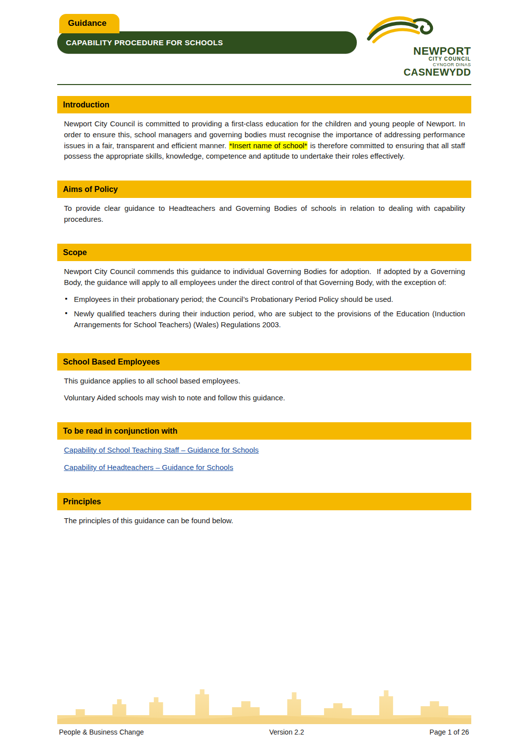Guidance
CAPABILITY PROCEDURE FOR SCHOOLS
NEWPORT
CITY COUNCIL
CYNGOR DINAS
CASNEWYDD
Introduction
Newport City Council is committed to providing a first-class education for the children and young people of Newport. In order to ensure this, school managers and governing bodies must recognise the importance of addressing performance issues in a fair, transparent and efficient manner. *Insert name of school* is therefore committed to ensuring that all staff possess the appropriate skills, knowledge, competence and aptitude to undertake their roles effectively.
Aims of Policy
To provide clear guidance to Headteachers and Governing Bodies of schools in relation to dealing with capability procedures.
Scope
Newport City Council commends this guidance to individual Governing Bodies for adoption. If adopted by a Governing Body, the guidance will apply to all employees under the direct control of that Governing Body, with the exception of:
Employees in their probationary period; the Council’s Probationary Period Policy should be used.
Newly qualified teachers during their induction period, who are subject to the provisions of the Education (Induction Arrangements for School Teachers) (Wales) Regulations 2003.
School Based Employees
This guidance applies to all school based employees.
Voluntary Aided schools may wish to note and follow this guidance.
To be read in conjunction with
Capability of School Teaching Staff – Guidance for Schools
Capability of Headteachers – Guidance for Schools
Principles
The principles of this guidance can be found below.
People & Business Change
Version 2.2
Page 1 of 26